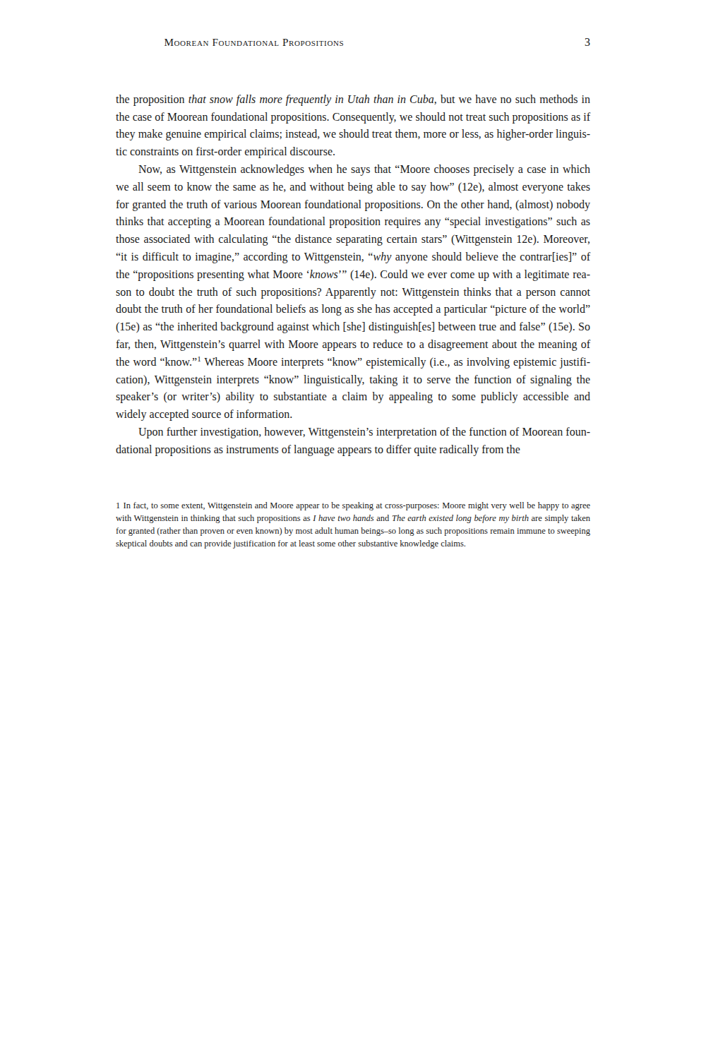Moorean Foundational Propositions
3
the proposition that snow falls more frequently in Utah than in Cuba, but we have no such methods in the case of Moorean foundational propositions. Consequently, we should not treat such propositions as if they make genuine empirical claims; instead, we should treat them, more or less, as higher-order linguistic constraints on first-order empirical discourse.
Now, as Wittgenstein acknowledges when he says that “Moore chooses precisely a case in which we all seem to know the same as he, and without being able to say how” (12e), almost everyone takes for granted the truth of various Moorean foundational propositions. On the other hand, (almost) nobody thinks that accepting a Moorean foundational proposition requires any “special investigations” such as those associated with calculating “the distance separating certain stars” (Wittgenstein 12e). Moreover, “it is difficult to imagine,” according to Wittgenstein, “why anyone should believe the contrar[ies]” of the “propositions presenting what Moore ‘knows’” (14e). Could we ever come up with a legitimate reason to doubt the truth of such propositions? Apparently not: Wittgenstein thinks that a person cannot doubt the truth of her foundational beliefs as long as she has accepted a particular “picture of the world” (15e) as “the inherited background against which [she] distinguish[es] between true and false” (15e). So far, then, Wittgenstein’s quarrel with Moore appears to reduce to a disagreement about the meaning of the word “know.”1 Whereas Moore interprets “know” epistemically (i.e., as involving epistemic justification), Wittgenstein interprets “know” linguistically, taking it to serve the function of signaling the speaker’s (or writer’s) ability to substantiate a claim by appealing to some publicly accessible and widely accepted source of information.
Upon further investigation, however, Wittgenstein’s interpretation of the function of Moorean foundational propositions as instruments of language appears to differ quite radically from the
1 In fact, to some extent, Wittgenstein and Moore appear to be speaking at cross-purposes: Moore might very well be happy to agree with Wittgenstein in thinking that such propositions as I have two hands and The earth existed long before my birth are simply taken for granted (rather than proven or even known) by most adult human beings–so long as such propositions remain immune to sweeping skeptical doubts and can provide justification for at least some other substantive knowledge claims.